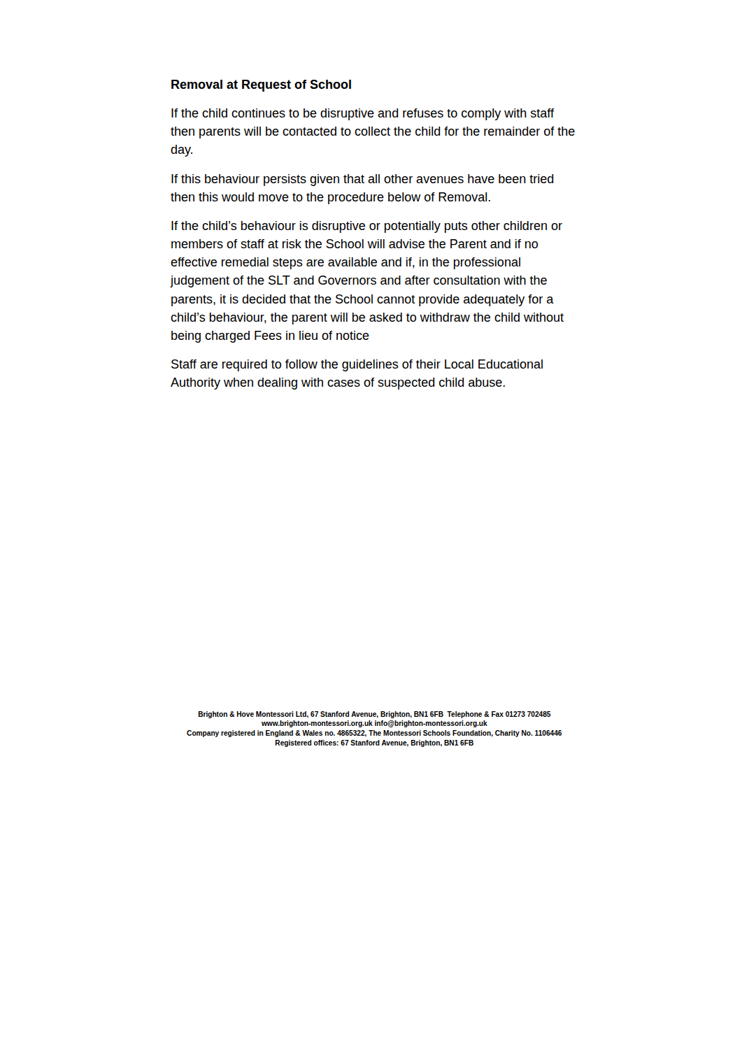Removal at Request of School
If the child continues to be disruptive and refuses to comply with staff then parents will be contacted to collect the child for the remainder of the day.
If this behaviour persists given that all other avenues have been tried then this would move to the procedure below of Removal.
If the child’s behaviour is disruptive or potentially puts other children or members of staff at risk the School will advise the Parent and if no effective remedial steps are available and if, in the professional judgement of the SLT and Governors and after consultation with the parents, it is decided that the School cannot provide adequately for a child’s behaviour, the parent will be asked to withdraw the child without being charged Fees in lieu of notice
Staff are required to follow the guidelines of their Local Educational Authority when dealing with cases of suspected child abuse.
Brighton & Hove Montessori Ltd, 67 Stanford Avenue, Brighton, BN1 6FB Telephone & Fax 01273 702485
www.brighton-montessori.org.uk info@brighton-montessori.org.uk
Company registered in England & Wales no. 4865322, The Montessori Schools Foundation, Charity No. 1106446
Registered offices: 67 Stanford Avenue, Brighton, BN1 6FB